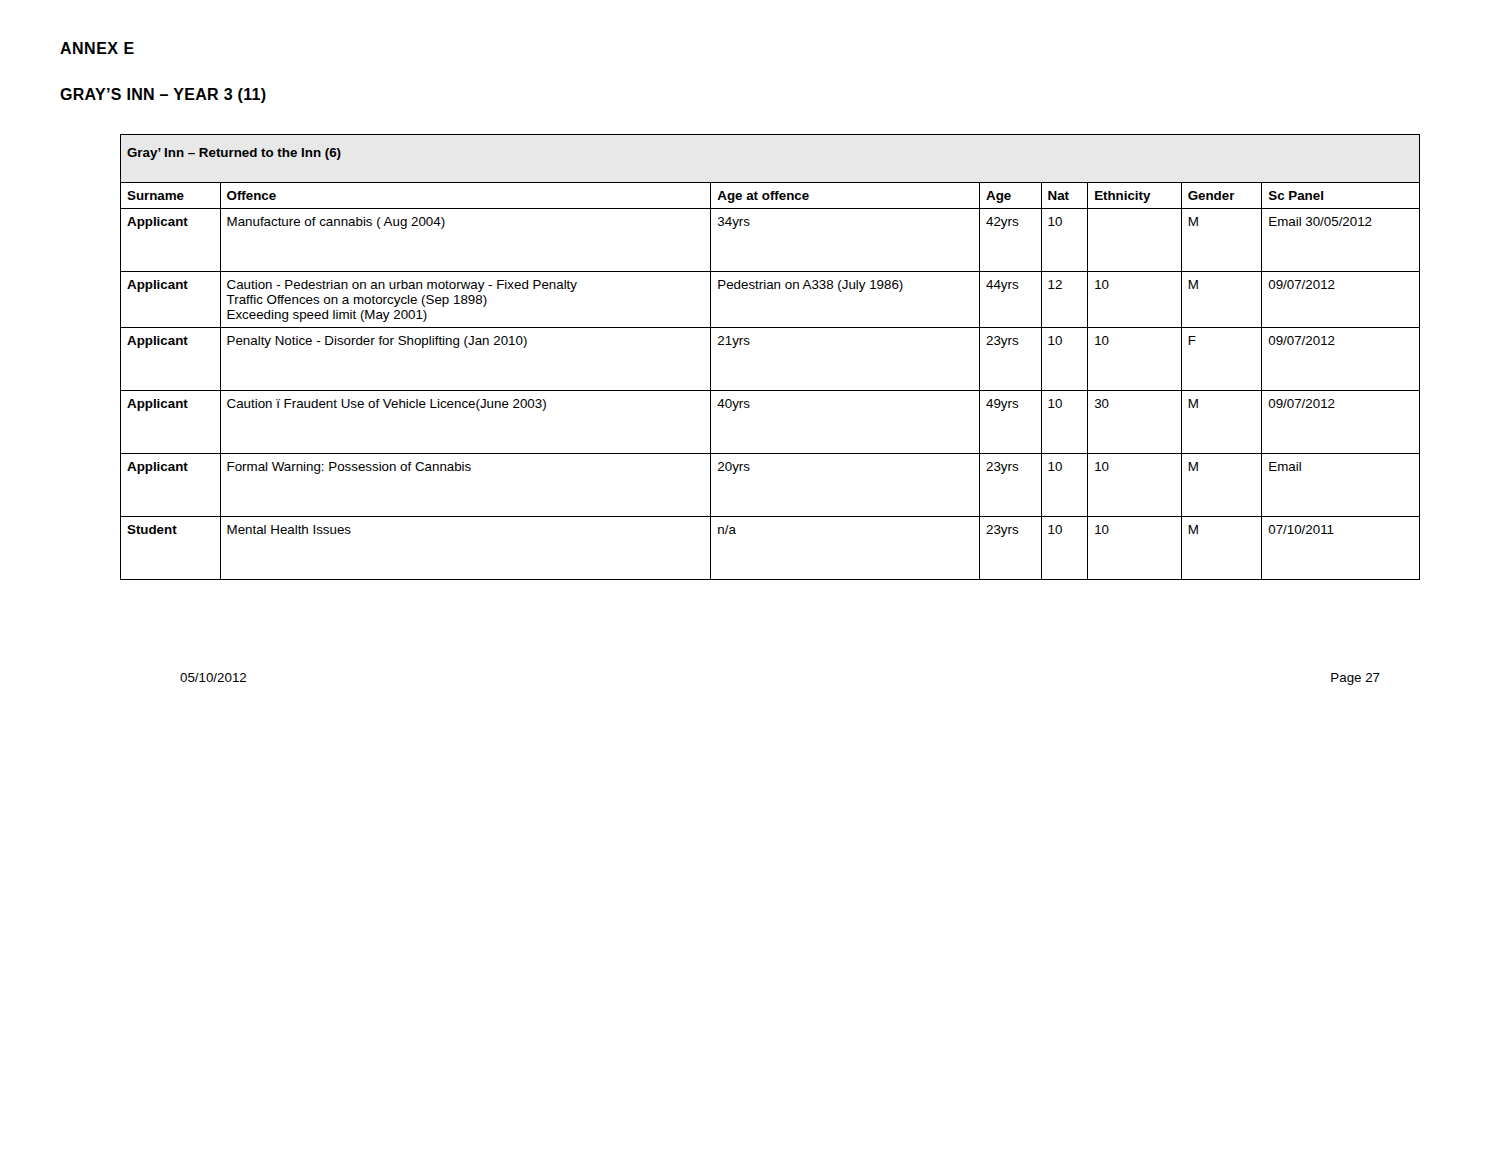ANNEX E
GRAY’S INN – YEAR 3 (11)
| Gray’ Inn – Returned to the Inn (6) |
| Surname | Offence | Age at offence | Age | Nat | Ethnicity | Gender | Sc Panel |
| Applicant | Manufacture of cannabis ( Aug 2004) | 34yrs | 42yrs | 10 | | M | Email 30/05/2012 |
| Applicant | Caution - Pedestrian on an urban motorway - Fixed Penalty Traffic Offences on a motorcycle (Sep 1898) Exceeding speed limit (May 2001) | Pedestrian on A338 (July 1986) | 44yrs | 12 | 10 | M | 09/07/2012 |
| Applicant | Penalty Notice - Disorder for Shoplifting (Jan 2010) | 21yrs | 23yrs | 10 | 10 | F | 09/07/2012 |
| Applicant | Caution ï Fraudent Use of Vehicle Licence(June 2003) | 40yrs | 49yrs | 10 | 30 | M | 09/07/2012 |
| Applicant | Formal Warning: Possession of Cannabis | 20yrs | 23yrs | 10 | 10 | M | Email |
| Student | Mental Health Issues | n/a | 23yrs | 10 | 10 | M | 07/10/2011 |
05/10/2012 Page 27